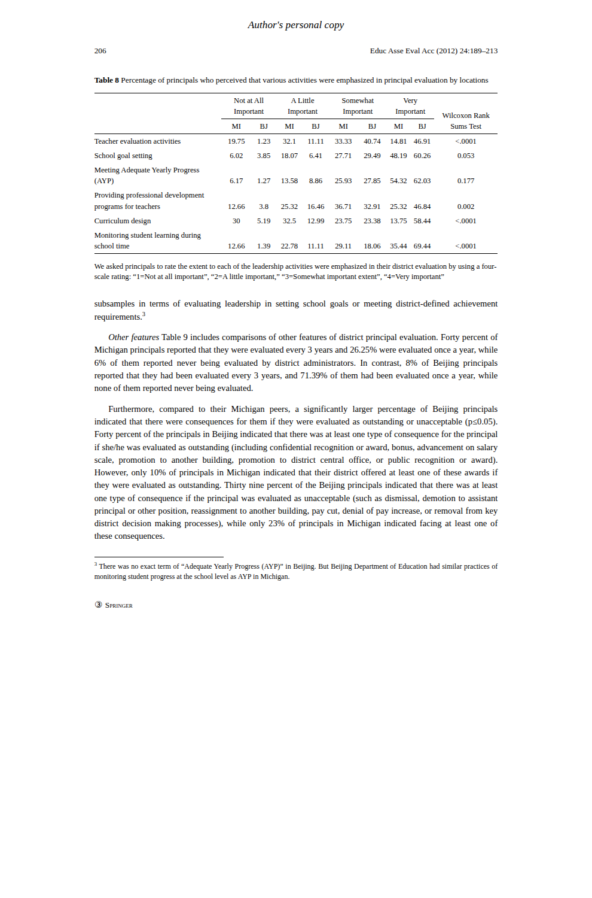Author's personal copy
206 Educ Asse Eval Acc (2012) 24:189–213
Table 8 Percentage of principals who perceived that various activities were emphasized in principal evaluation by locations
| | Not at All Important | A Little Important | Somewhat Important | Very Important | Wilcoxon Rank Sums Test |
| --- | --- | --- | --- | --- | --- |
| | MI | BJ | MI | BJ | MI | BJ | MI | BJ |
| Teacher evaluation activities | 19.75 | 1.23 | 32.1 | 11.11 | 33.33 | 40.74 | 14.81 | 46.91 | <.0001 |
| School goal setting | 6.02 | 3.85 | 18.07 | 6.41 | 27.71 | 29.49 | 48.19 | 60.26 | 0.053 |
| Meeting Adequate Yearly Progress (AYP) | 6.17 | 1.27 | 13.58 | 8.86 | 25.93 | 27.85 | 54.32 | 62.03 | 0.177 |
| Providing professional development programs for teachers | 12.66 | 3.8 | 25.32 | 16.46 | 36.71 | 32.91 | 25.32 | 46.84 | 0.002 |
| Curriculum design | 30 | 5.19 | 32.5 | 12.99 | 23.75 | 23.38 | 13.75 | 58.44 | <.0001 |
| Monitoring student learning during school time | 12.66 | 1.39 | 22.78 | 11.11 | 29.11 | 18.06 | 35.44 | 69.44 | <.0001 |
We asked principals to rate the extent to each of the leadership activities were emphasized in their district evaluation by using a four-scale rating: “1=Not at all important”, “2=A little important,” “3=Somewhat important extent”, “4=Very important”
subsamples in terms of evaluating leadership in setting school goals or meeting district-defined achievement requirements.3
Other features Table 9 includes comparisons of other features of district principal evaluation. Forty percent of Michigan principals reported that they were evaluated every 3 years and 26.25% were evaluated once a year, while 6% of them reported never being evaluated by district administrators. In contrast, 8% of Beijing principals reported that they had been evaluated every 3 years, and 71.39% of them had been evaluated once a year, while none of them reported never being evaluated.
Furthermore, compared to their Michigan peers, a significantly larger percentage of Beijing principals indicated that there were consequences for them if they were evaluated as outstanding or unacceptable (p≤0.05). Forty percent of the principals in Beijing indicated that there was at least one type of consequence for the principal if she/he was evaluated as outstanding (including confidential recognition or award, bonus, advancement on salary scale, promotion to another building, promotion to district central office, or public recognition or award). However, only 10% of principals in Michigan indicated that their district offered at least one of these awards if they were evaluated as outstanding. Thirty nine percent of the Beijing principals indicated that there was at least one type of consequence if the principal was evaluated as unacceptable (such as dismissal, demotion to assistant principal or other position, reassignment to another building, pay cut, denial of pay increase, or removal from key district decision making processes), while only 23% of principals in Michigan indicated facing at least one of these consequences.
3 There was no exact term of “Adequate Yearly Progress (AYP)” in Beijing. But Beijing Department of Education had similar practices of monitoring student progress at the school level as AYP in Michigan.
③ Springer